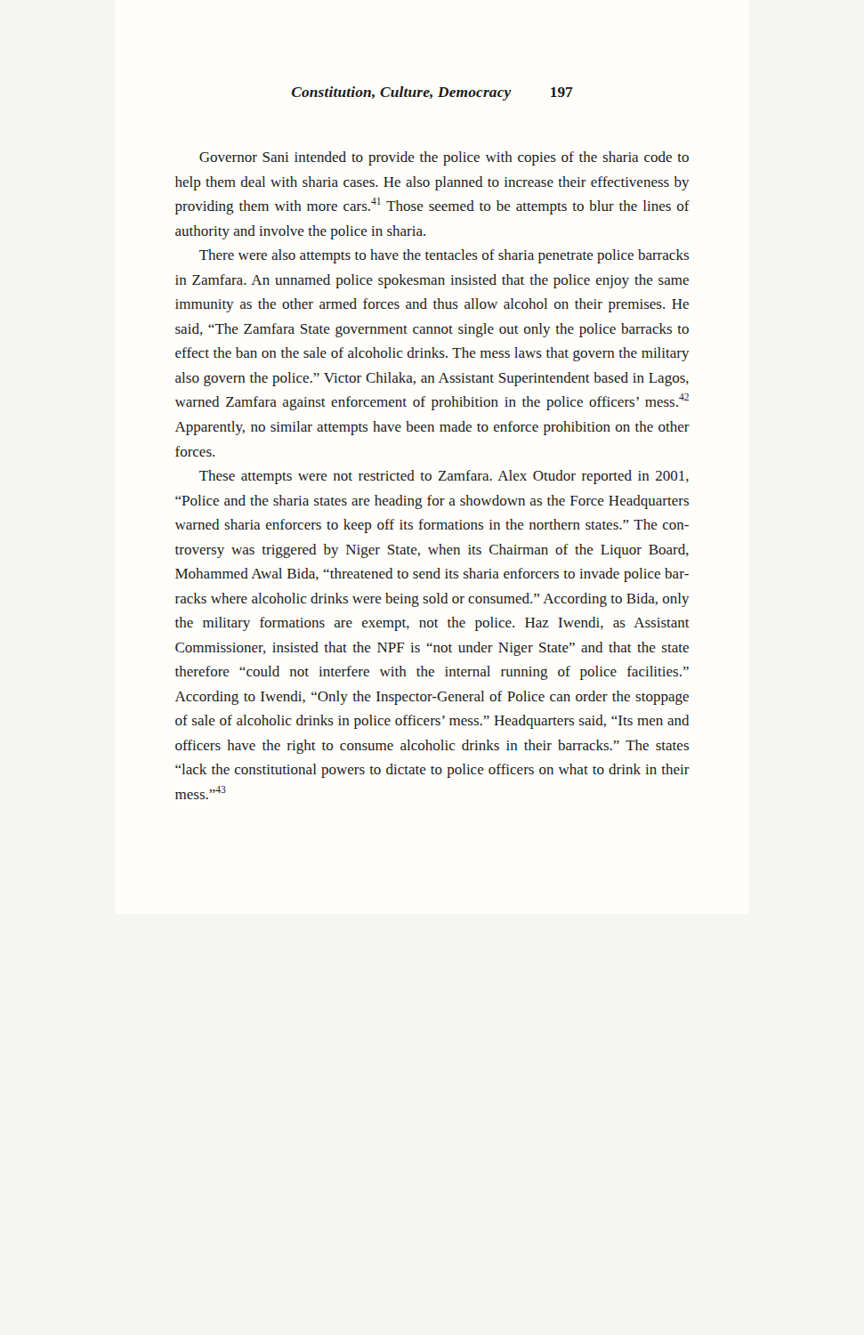Constitution, Culture, Democracy 197
Governor Sani intended to provide the police with copies of the sharia code to help them deal with sharia cases. He also planned to increase their effectiveness by providing them with more cars.41 Those seemed to be attempts to blur the lines of authority and involve the police in sharia.
There were also attempts to have the tentacles of sharia penetrate police barracks in Zamfara. An unnamed police spokesman insisted that the police enjoy the same immunity as the other armed forces and thus allow alcohol on their premises. He said, “The Zamfara State government cannot single out only the police barracks to effect the ban on the sale of alcoholic drinks. The mess laws that govern the military also govern the police.” Victor Chilaka, an Assistant Superintendent based in Lagos, warned Zamfara against enforcement of prohibition in the police officers’ mess.42 Apparently, no similar attempts have been made to enforce prohibition on the other forces.
These attempts were not restricted to Zamfara. Alex Otudor reported in 2001, “Police and the sharia states are heading for a showdown as the Force Headquarters warned sharia enforcers to keep off its formations in the northern states.” The controversy was triggered by Niger State, when its Chairman of the Liquor Board, Mohammed Awal Bida, “threatened to send its sharia enforcers to invade police barracks where alcoholic drinks were being sold or consumed.” According to Bida, only the military formations are exempt, not the police. Haz Iwendi, as Assistant Commissioner, insisted that the NPF is “not under Niger State” and that the state therefore “could not interfere with the internal running of police facilities.” According to Iwendi, “Only the Inspector-General of Police can order the stoppage of sale of alcoholic drinks in police officers’ mess.” Headquarters said, “Its men and officers have the right to consume alcoholic drinks in their barracks.” The states “lack the constitutional powers to dictate to police officers on what to drink in their mess.”43